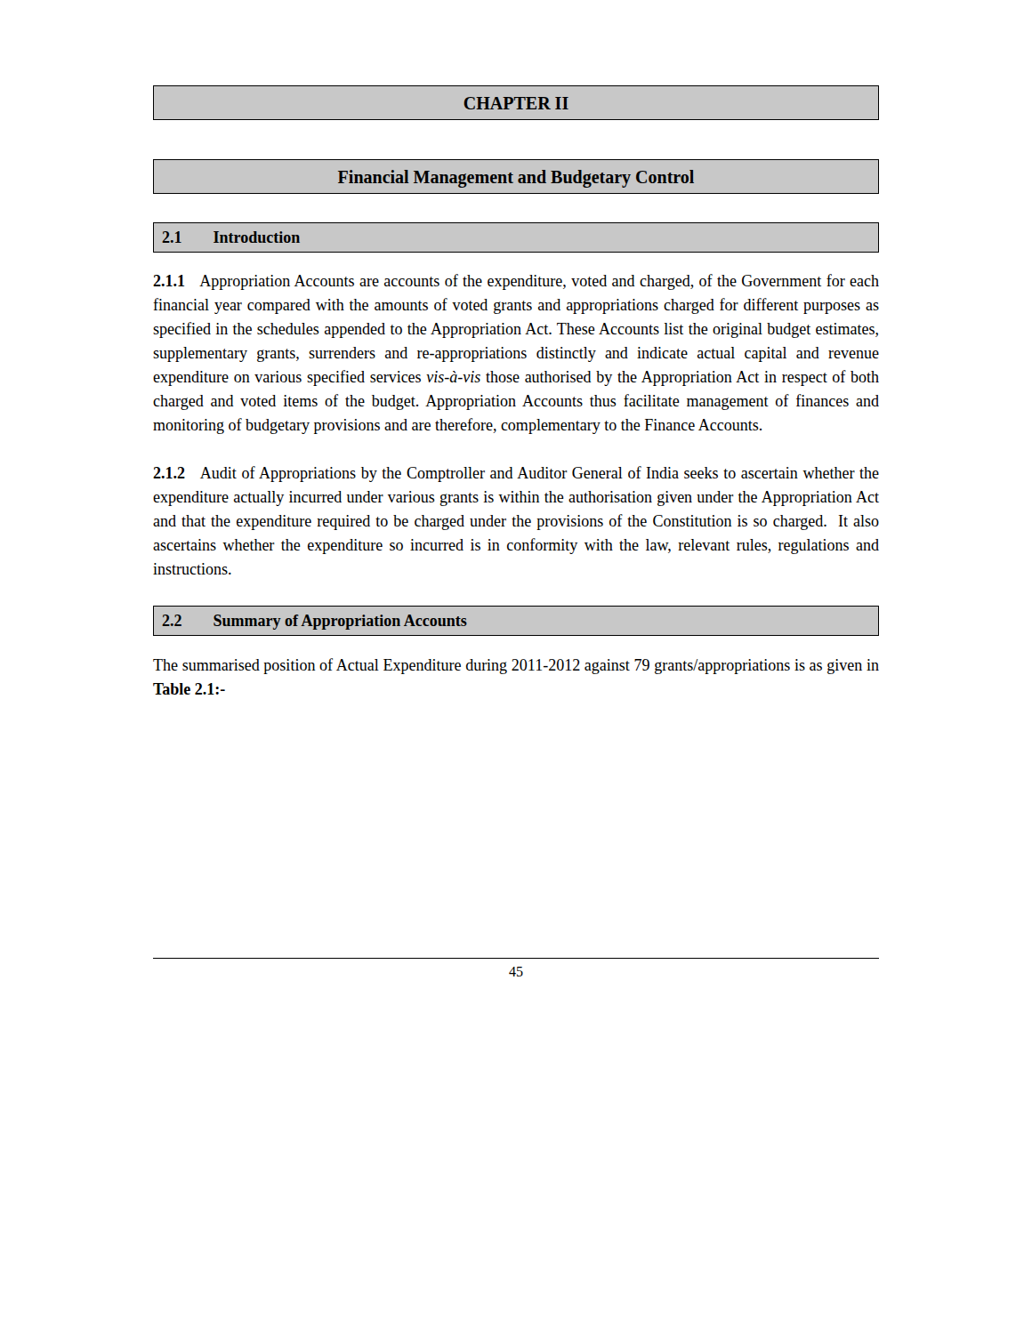CHAPTER II
Financial Management and Budgetary Control
2.1 Introduction
2.1.1 Appropriation Accounts are accounts of the expenditure, voted and charged, of the Government for each financial year compared with the amounts of voted grants and appropriations charged for different purposes as specified in the schedules appended to the Appropriation Act. These Accounts list the original budget estimates, supplementary grants, surrenders and re-appropriations distinctly and indicate actual capital and revenue expenditure on various specified services vis-à-vis those authorised by the Appropriation Act in respect of both charged and voted items of the budget. Appropriation Accounts thus facilitate management of finances and monitoring of budgetary provisions and are therefore, complementary to the Finance Accounts.
2.1.2 Audit of Appropriations by the Comptroller and Auditor General of India seeks to ascertain whether the expenditure actually incurred under various grants is within the authorisation given under the Appropriation Act and that the expenditure required to be charged under the provisions of the Constitution is so charged. It also ascertains whether the expenditure so incurred is in conformity with the law, relevant rules, regulations and instructions.
2.2 Summary of Appropriation Accounts
The summarised position of Actual Expenditure during 2011-2012 against 79 grants/appropriations is as given in Table 2.1:-
45